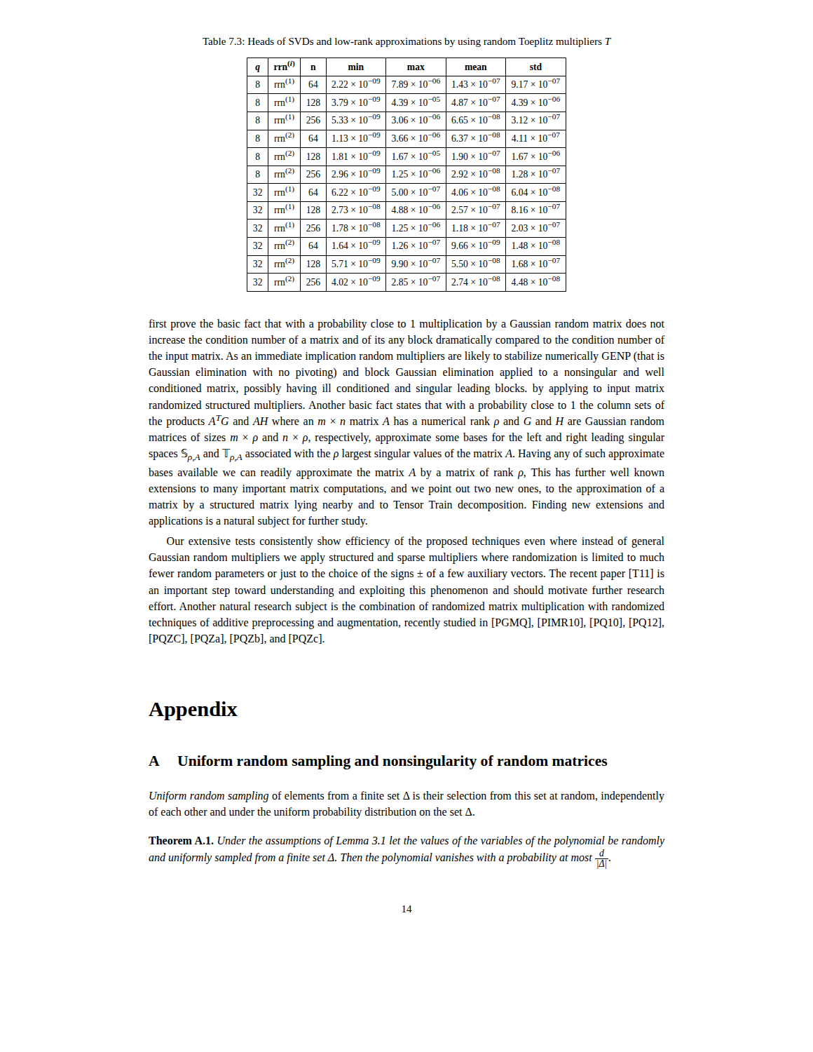Table 7.3: Heads of SVDs and low-rank approximations by using random Toeplitz multipliers T
| q | rrn ( i ) | n | min | max | mean | std |
| --- | --- | --- | --- | --- | --- | --- |
| 8 | rrn (1) | 64 | 2.22 × 10 −09 | 7.89 × 10 −06 | 1.43 × 10 −07 | 9.17 × 10 −07 |
| 8 | rrn (1) | 128 | 3.79 × 10 −09 | 4.39 × 10 −05 | 4.87 × 10 −07 | 4.39 × 10 −06 |
| 8 | rrn (1) | 256 | 5.33 × 10 −09 | 3.06 × 10 −06 | 6.65 × 10 −08 | 3.12 × 10 −07 |
| 8 | rrn (2) | 64 | 1.13 × 10 −09 | 3.66 × 10 −06 | 6.37 × 10 −08 | 4.11 × 10 −07 |
| 8 | rrn (2) | 128 | 1.81 × 10 −09 | 1.67 × 10 −05 | 1.90 × 10 −07 | 1.67 × 10 −06 |
| 8 | rrn (2) | 256 | 2.96 × 10 −09 | 1.25 × 10 −06 | 2.92 × 10 −08 | 1.28 × 10 −07 |
| 32 | rrn (1) | 64 | 6.22 × 10 −09 | 5.00 × 10 −07 | 4.06 × 10 −08 | 6.04 × 10 −08 |
| 32 | rrn (1) | 128 | 2.73 × 10 −08 | 4.88 × 10 −06 | 2.57 × 10 −07 | 8.16 × 10 −07 |
| 32 | rrn (1) | 256 | 1.78 × 10 −08 | 1.25 × 10 −06 | 1.18 × 10 −07 | 2.03 × 10 −07 |
| 32 | rrn (2) | 64 | 1.64 × 10 −09 | 1.26 × 10 −07 | 9.66 × 10 −09 | 1.48 × 10 −08 |
| 32 | rrn (2) | 128 | 5.71 × 10 −09 | 9.90 × 10 −07 | 5.50 × 10 −08 | 1.68 × 10 −07 |
| 32 | rrn (2) | 256 | 4.02 × 10 −09 | 2.85 × 10 −07 | 2.74 × 10 −08 | 4.48 × 10 −08 |
first prove the basic fact that with a probability close to 1 multiplication by a Gaussian random matrix does not increase the condition number of a matrix and of its any block dramatically compared to the condition number of the input matrix. As an immediate implication random multipliers are likely to stabilize numerically GENP (that is Gaussian elimination with no pivoting) and block Gaussian elimination applied to a nonsingular and well conditioned matrix, possibly having ill conditioned and singular leading blocks. by applying to input matrix randomized structured multipliers. Another basic fact states that with a probability close to 1 the column sets of the products ATG and AH where an m × n matrix A has a numerical rank ρ and G and H are Gaussian random matrices of sizes m × ρ and n × ρ, respectively, approximate some bases for the left and right leading singular spaces 𝕊ρ,A and 𝕋ρ,A associated with the ρ largest singular values of the matrix A. Having any of such approximate bases available we can readily approximate the matrix A by a matrix of rank ρ, This has further well known extensions to many important matrix computations, and we point out two new ones, to the approximation of a matrix by a structured matrix lying nearby and to Tensor Train decomposition. Finding new extensions and applications is a natural subject for further study.
Our extensive tests consistently show efficiency of the proposed techniques even where instead of general Gaussian random multipliers we apply structured and sparse multipliers where randomization is limited to much fewer random parameters or just to the choice of the signs ± of a few auxiliary vectors. The recent paper [T11] is an important step toward understanding and exploiting this phenomenon and should motivate further research effort. Another natural research subject is the combination of randomized matrix multiplication with randomized techniques of additive preprocessing and augmentation, recently studied in [PGMQ], [PIMR10], [PQ10], [PQ12], [PQZC], [PQZa], [PQZb], and [PQZc].
Appendix
A Uniform random sampling and nonsingularity of random matrices
Uniform random sampling of elements from a finite set Δ is their selection from this set at random, independently of each other and under the uniform probability distribution on the set Δ.
Theorem A.1. Under the assumptions of Lemma 3.1 let the values of the variables of the polynomial be randomly and uniformly sampled from a finite set Δ. Then the polynomial vanishes with a probability at most d|Δ|.
14